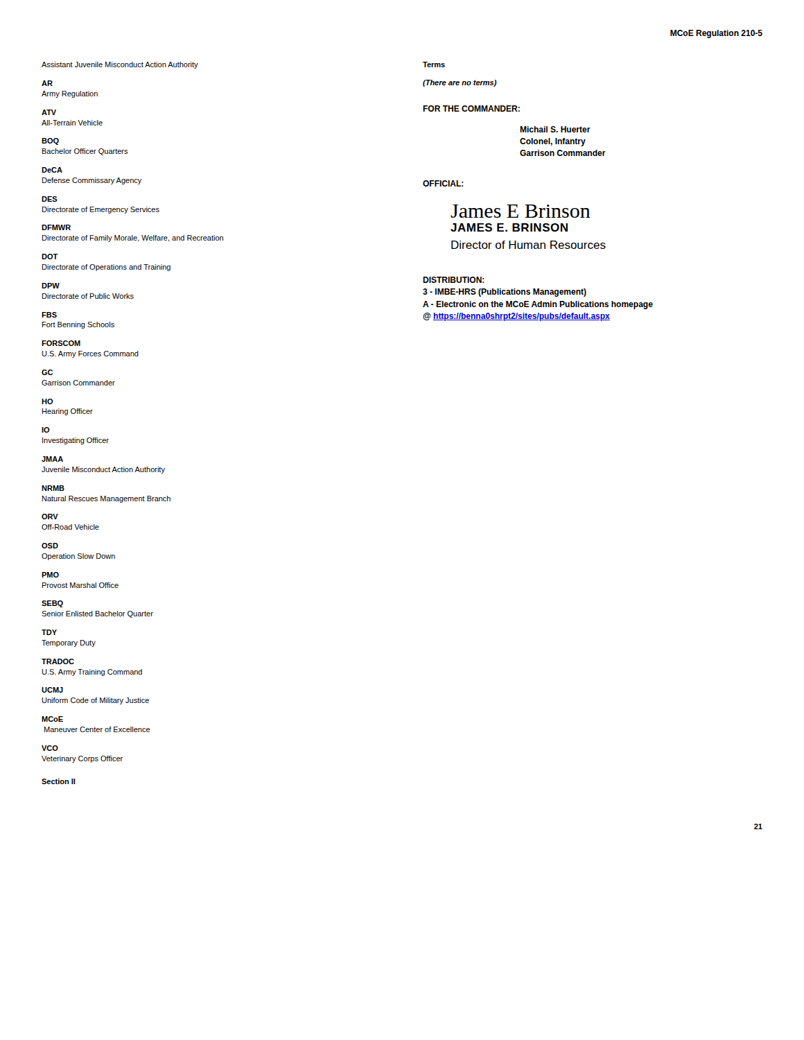MCoE Regulation 210-5
Assistant Juvenile Misconduct Action Authority
AR
Army Regulation
ATV
All-Terrain Vehicle
BOQ
Bachelor Officer Quarters
DeCA
Defense Commissary Agency
DES
Directorate of Emergency Services
DFMWR
Directorate of Family Morale, Welfare, and Recreation
DOT
Directorate of Operations and Training
DPW
Directorate of Public Works
FBS
Fort Benning Schools
FORSCOM
U.S. Army Forces Command
GC
Garrison Commander
HO
Hearing Officer
IO
Investigating Officer
JMAA
Juvenile Misconduct Action Authority
NRMB
Natural Rescues Management Branch
ORV
Off-Road Vehicle
OSD
Operation Slow Down
PMO
Provost Marshal Office
SEBQ
Senior Enlisted Bachelor Quarter
TDY
Temporary Duty
TRADOC
U.S. Army Training Command
UCMJ
Uniform Code of Military Justice
MCoE
Maneuver Center of Excellence
VCO
Veterinary Corps Officer
Section II
Terms
(There are no terms)
FOR THE COMMANDER:
Michail S. Huerter
Colonel, Infantry
Garrison Commander
OFFICIAL:
James E Brinson
JAMES E. BRINSON
Director of Human Resources
DISTRIBUTION:
3 - IMBE-HRS (Publications Management)
A - Electronic on the MCoE Admin Publications homepage
@ https://benna0shrpt2/sites/pubs/default.aspx
21